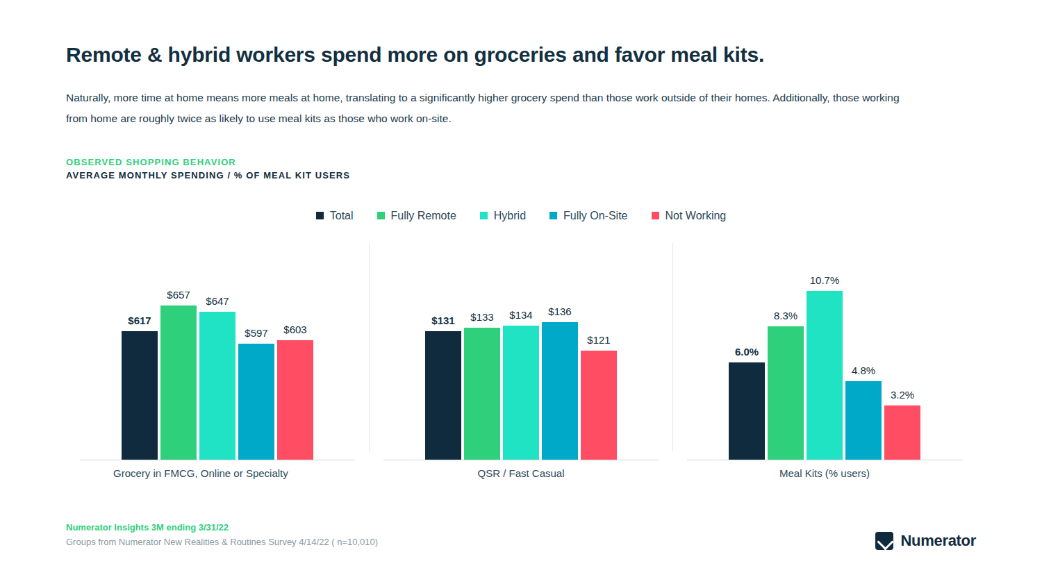Remote & hybrid workers spend more on groceries and favor meal kits.
Naturally, more time at home means more meals at home, translating to a significantly higher grocery spend than those work outside of their homes. Additionally, those working from home are roughly twice as likely to use meal kits as those who work on-site.
OBSERVED SHOPPING BEHAVIOR
AVERAGE MONTHLY SPENDING / % OF MEAL KIT USERS
Total Fully Remote Hybrid Fully On-Site Not Working
$617
$657
$647
$597
$603
Grocery in FMCG, Online or Specialty
$131
$133
$134
$136
$121
QSR / Fast Casual
6.0%
8.3%
10.7%
4.8%
3.2%
Meal Kits (% users)
Numerator Insights 3M ending 3/31/22
Groups from Numerator New Realities & Routines Survey 4/14/22 ( n=10,010)
Numerator